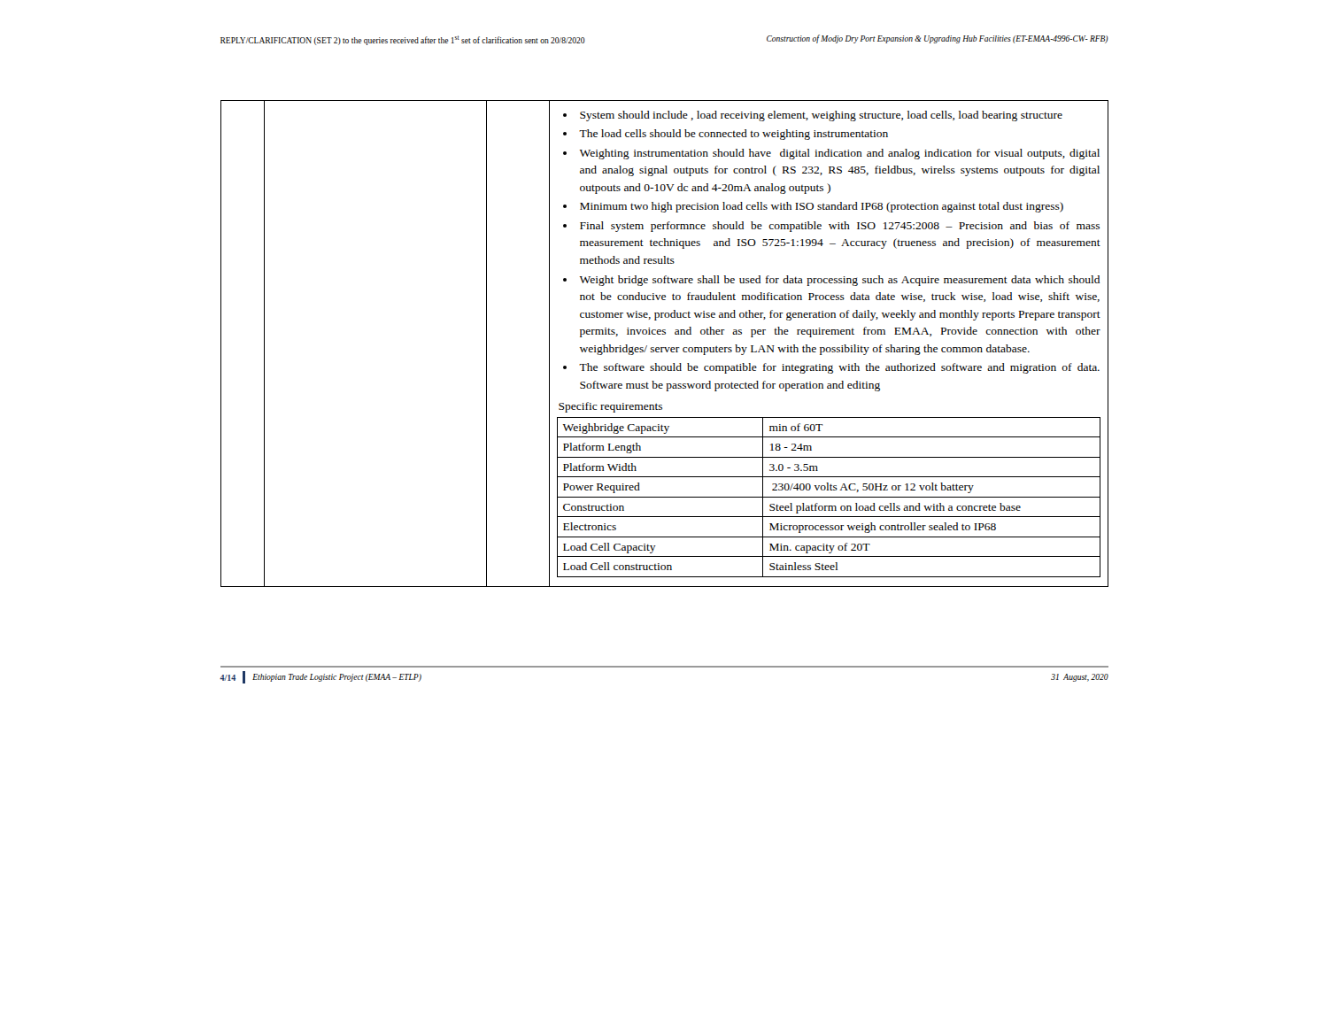REPLY/CLARIFICATION (SET 2) to the queries received after the 1st set of clarification sent on 20/8/2020
Construction of Modjo Dry Port Expansion & Upgrading Hub Facilities (ET-EMAA-4996-CW- RFB)
| | | | System should include , load receiving element, weighing structure, load cells, load bearing structure The load cells should be connected to weighting instrumentation Weighting instrumentation should have digital indication and analog indication for visual outputs, digital and analog signal outputs for control ( RS 232, RS 485, fieldbus, wirelss systems outpouts for digital outpouts and 0-10V dc and 4-20mA analog outputs ) Minimum two high precision load cells with ISO standard IP68 (protection against total dust ingress) Final system performnce should be compatible with ISO 12745:2008 – Precision and bias of mass measurement techniques and ISO 5725-1:1994 – Accuracy (trueness and precision) of measurement methods and results Weight bridge software shall be used for data processing such as Acquire measurement data which should not be conducive to fraudulent modification Process data date wise, truck wise, load wise, shift wise, customer wise, product wise and other, for generation of daily, weekly and monthly reports Prepare transport permits, invoices and other as per the requirement from EMAA, Provide connection with other weighbridges/ server computers by LAN with the possibility of sharing the common database. The software should be compatible for integrating with the authorized software and migration of data. Software must be password protected for operation and editing Specific requirements / Weighbridge Capacity / min of 60T / / Platform Length / 18 - 24m / / Platform Width / 3.0 - 3.5m / / Power Required / 230/400 volts AC, 50Hz or 12 volt battery / / Construction / Steel platform on load cells and with a concrete base / / Electronics / Microprocessor weigh controller sealed to IP68 / / Load Cell Capacity / Min. capacity of 20T / / Load Cell construction / Stainless Steel / |
4/14 Ethiopian Trade Logistic Project (EMAA – ETLP)
31 August, 2020